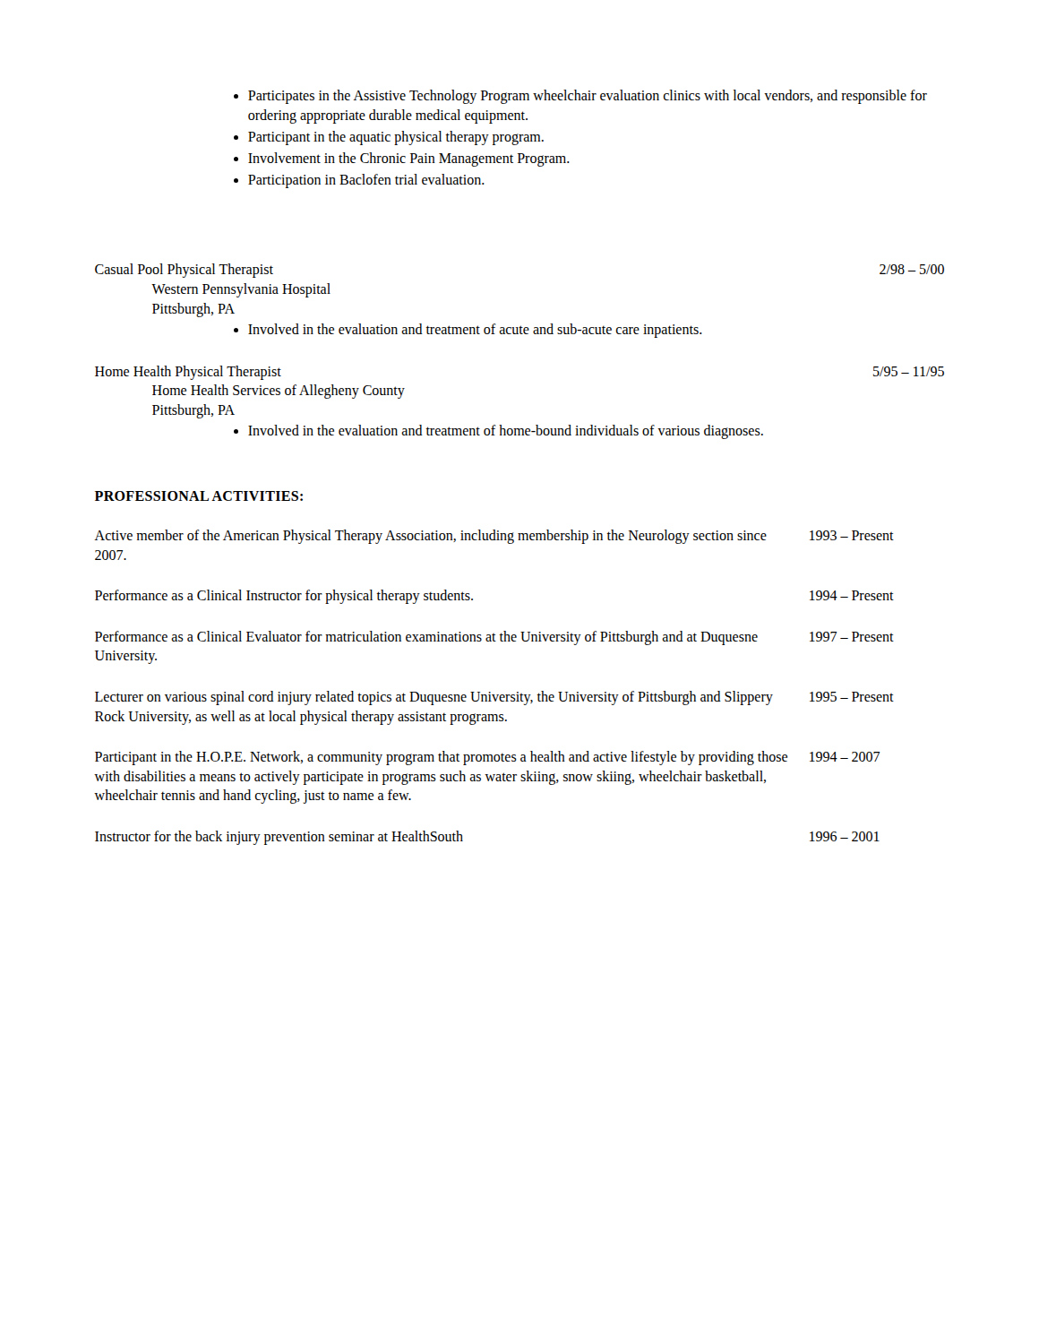Participates in the Assistive Technology Program wheelchair evaluation clinics with local vendors, and responsible for ordering appropriate durable medical equipment.
Participant in the aquatic physical therapy program.
Involvement in the Chronic Pain Management Program.
Participation in Baclofen trial evaluation.
Casual Pool Physical Therapist 2/98 – 5/00
Western Pennsylvania Hospital
Pittsburgh, PA
Involved in the evaluation and treatment of acute and sub-acute care inpatients.
Home Health Physical Therapist 5/95 – 11/95
Home Health Services of Allegheny County
Pittsburgh, PA
Involved in the evaluation and treatment of home-bound individuals of various diagnoses.
PROFESSIONAL ACTIVITIES:
| Active member of the American Physical Therapy Association, including membership in the Neurology section since 2007. | 1993 – Present |
| Performance as a Clinical Instructor for physical therapy students. | 1994 – Present |
| Performance as a Clinical Evaluator for matriculation examinations at the University of Pittsburgh and at Duquesne University. | 1997 – Present |
| Lecturer on various spinal cord injury related topics at Duquesne University, the University of Pittsburgh and Slippery Rock University, as well as at local physical therapy assistant programs. | 1995 – Present |
| Participant in the H.O.P.E. Network, a community program that promotes a health and active lifestyle by providing those with disabilities a means to actively participate in programs such as water skiing, snow skiing, wheelchair basketball, wheelchair tennis and hand cycling, just to name a few. | 1994 – 2007 |
| Instructor for the back injury prevention seminar at HealthSouth | 1996 – 2001 |